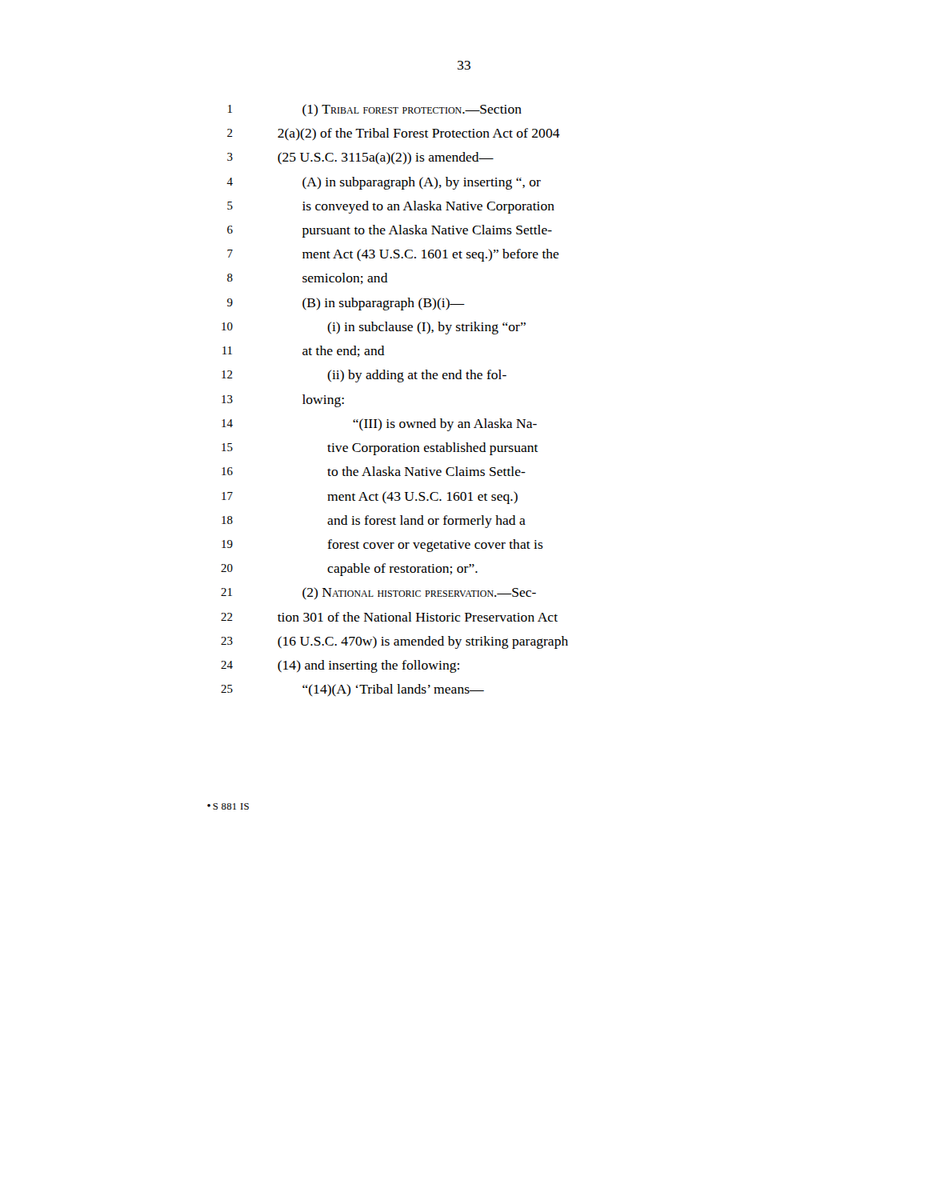33
(1) Tribal forest protection.—Section
2(a)(2) of the Tribal Forest Protection Act of 2004
(25 U.S.C. 3115a(a)(2)) is amended—
(A) in subparagraph (A), by inserting “, or
is conveyed to an Alaska Native Corporation
pursuant to the Alaska Native Claims Settle-
ment Act (43 U.S.C. 1601 et seq.)” before the
semicolon; and
(B) in subparagraph (B)(i)—
(i) in subclause (I), by striking “or”
at the end; and
(ii) by adding at the end the fol-
lowing:
“(III) is owned by an Alaska Na-
tive Corporation established pursuant
to the Alaska Native Claims Settle-
ment Act (43 U.S.C. 1601 et seq.)
and is forest land or formerly had a
forest cover or vegetative cover that is
capable of restoration; or”.
(2) National historic preservation.—Sec-
tion 301 of the National Historic Preservation Act
(16 U.S.C. 470w) is amended by striking paragraph
(14) and inserting the following:
“(14)(A) ‘Tribal lands’ means—
•S 881 IS